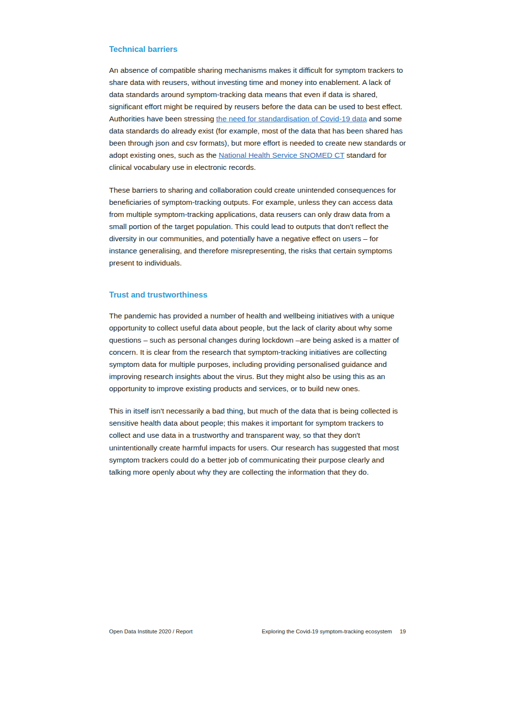Technical barriers
An absence of compatible sharing mechanisms makes it difficult for symptom trackers to share data with reusers, without investing time and money into enablement. A lack of data standards around symptom-tracking data means that even if data is shared, significant effort might be required by reusers before the data can be used to best effect. Authorities have been stressing the need for standardisation of Covid-19 data and some data standards do already exist (for example, most of the data that has been shared has been through json and csv formats), but more effort is needed to create new standards or adopt existing ones, such as the National Health Service SNOMED CT standard for clinical vocabulary use in electronic records.
These barriers to sharing and collaboration could create unintended consequences for beneficiaries of symptom-tracking outputs. For example, unless they can access data from multiple symptom-tracking applications, data reusers can only draw data from a small portion of the target population. This could lead to outputs that don't reflect the diversity in our communities, and potentially have a negative effect on users – for instance generalising, and therefore misrepresenting, the risks that certain symptoms present to individuals.
Trust and trustworthiness
The pandemic has provided a number of health and wellbeing initiatives with a unique opportunity to collect useful data about people, but the lack of clarity about why some questions – such as personal changes during lockdown –are being asked is a matter of concern. It is clear from the research that symptom-tracking initiatives are collecting symptom data for multiple purposes, including providing personalised guidance and improving research insights about the virus. But they might also be using this as an opportunity to improve existing products and services, or to build new ones.
This in itself isn't necessarily a bad thing, but much of the data that is being collected is sensitive health data about people; this makes it important for symptom trackers to collect and use data in a trustworthy and transparent way, so that they don't unintentionally create harmful impacts for users. Our research has suggested that most symptom trackers could do a better job of communicating their purpose clearly and talking more openly about why they are collecting the information that they do.
Open Data Institute 2020 / Report
Exploring the Covid-19 symptom-tracking ecosystem 19